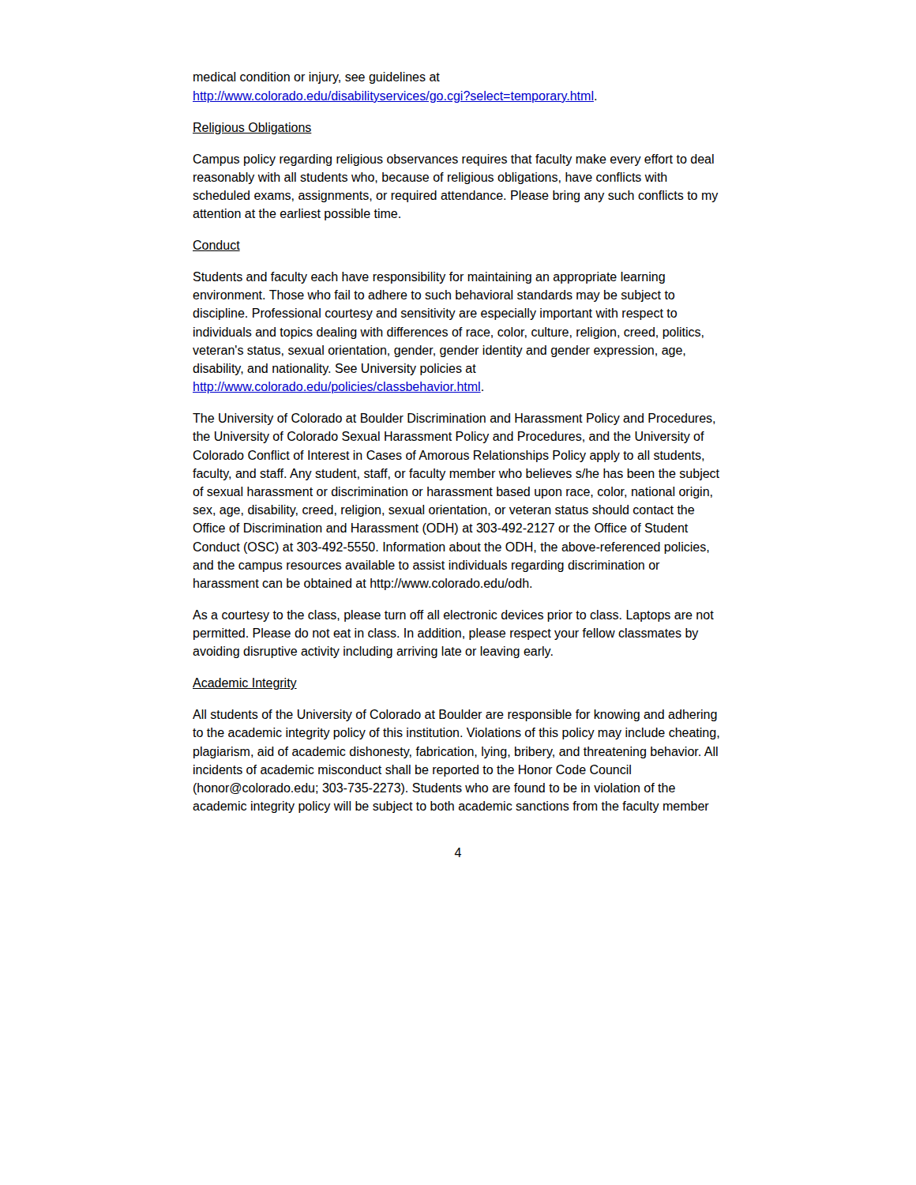medical condition or injury, see guidelines at
http://www.colorado.edu/disabilityservices/go.cgi?select=temporary.html.
Religious Obligations
Campus policy regarding religious observances requires that faculty make every effort to deal reasonably with all students who, because of religious obligations, have conflicts with scheduled exams, assignments, or required attendance. Please bring any such conflicts to my attention at the earliest possible time.
Conduct
Students and faculty each have responsibility for maintaining an appropriate learning environment. Those who fail to adhere to such behavioral standards may be subject to discipline. Professional courtesy and sensitivity are especially important with respect to individuals and topics dealing with differences of race, color, culture, religion, creed, politics, veteran's status, sexual orientation, gender, gender identity and gender expression, age, disability, and nationality. See University policies at
http://www.colorado.edu/policies/classbehavior.html.
The University of Colorado at Boulder Discrimination and Harassment Policy and Procedures, the University of Colorado Sexual Harassment Policy and Procedures, and the University of Colorado Conflict of Interest in Cases of Amorous Relationships Policy apply to all students, faculty, and staff. Any student, staff, or faculty member who believes s/he has been the subject of sexual harassment or discrimination or harassment based upon race, color, national origin, sex, age, disability, creed, religion, sexual orientation, or veteran status should contact the Office of Discrimination and Harassment (ODH) at 303-492-2127 or the Office of Student Conduct (OSC) at 303-492-5550. Information about the ODH, the above-referenced policies, and the campus resources available to assist individuals regarding discrimination or harassment can be obtained at http://www.colorado.edu/odh.
As a courtesy to the class, please turn off all electronic devices prior to class. Laptops are not permitted. Please do not eat in class. In addition, please respect your fellow classmates by avoiding disruptive activity including arriving late or leaving early.
Academic Integrity
All students of the University of Colorado at Boulder are responsible for knowing and adhering to the academic integrity policy of this institution. Violations of this policy may include cheating, plagiarism, aid of academic dishonesty, fabrication, lying, bribery, and threatening behavior. All incidents of academic misconduct shall be reported to the Honor Code Council (honor@colorado.edu; 303-735-2273). Students who are found to be in violation of the academic integrity policy will be subject to both academic sanctions from the faculty member
4